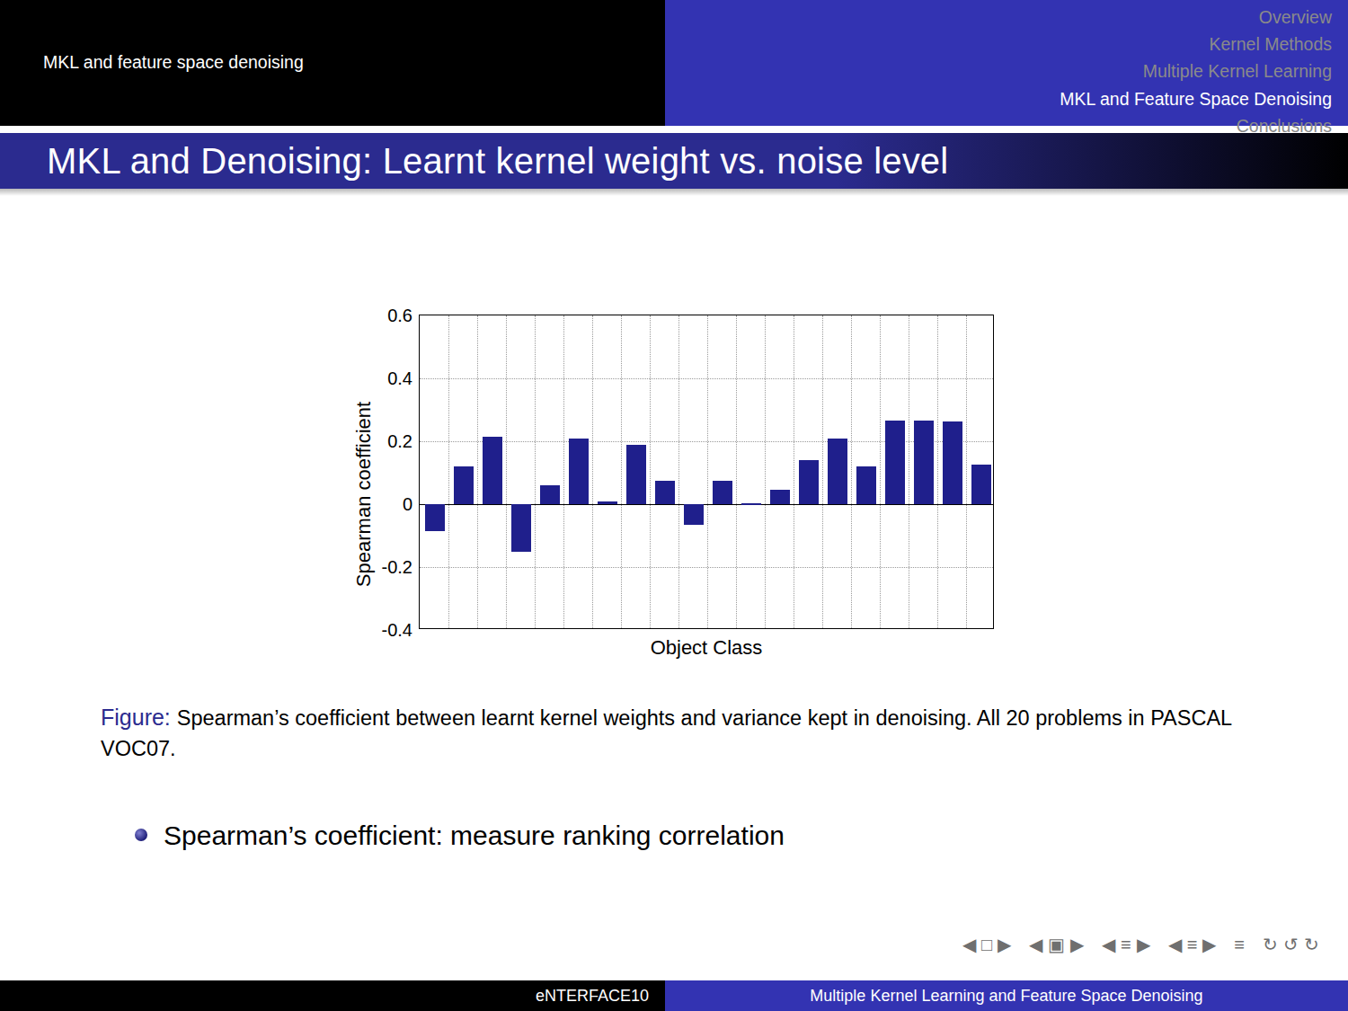Overview
Kernel Methods
Multiple Kernel Learning
MKL and Feature Space Denoising
Conclusions
MKL and feature space denoising
MKL and Denoising: Learnt kernel weight vs. noise level
Spearman coefficient
0.6
0.4
0.2
0
-0.2
-0.4
Object Class
Figure: Spearman’s coefficient between learnt kernel weights and variance kept in denoising. All 20 problems in PASCAL VOC07.
Spearman’s coefficient: measure ranking correlation
◀□▶ ◀▣▶ ◀≡▶ ◀≡▶ ≡ ↻↺↻
eNTERFACE10
Multiple Kernel Learning and Feature Space Denoising